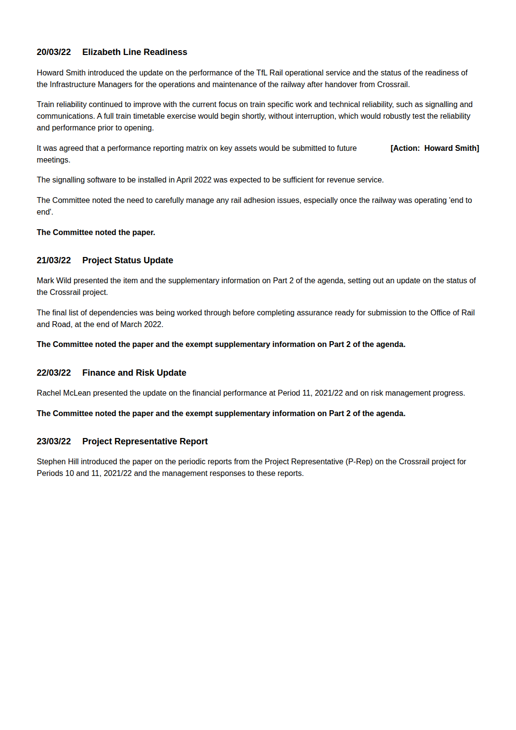20/03/22 Elizabeth Line Readiness
Howard Smith introduced the update on the performance of the TfL Rail operational service and the status of the readiness of the Infrastructure Managers for the operations and maintenance of the railway after handover from Crossrail.
Train reliability continued to improve with the current focus on train specific work and technical reliability, such as signalling and communications. A full train timetable exercise would begin shortly, without interruption, which would robustly test the reliability and performance prior to opening.
It was agreed that a performance reporting matrix on key assets would be submitted to future meetings. [Action: Howard Smith]
The signalling software to be installed in April 2022 was expected to be sufficient for revenue service.
The Committee noted the need to carefully manage any rail adhesion issues, especially once the railway was operating 'end to end'.
The Committee noted the paper.
21/03/22 Project Status Update
Mark Wild presented the item and the supplementary information on Part 2 of the agenda, setting out an update on the status of the Crossrail project.
The final list of dependencies was being worked through before completing assurance ready for submission to the Office of Rail and Road, at the end of March 2022.
The Committee noted the paper and the exempt supplementary information on Part 2 of the agenda.
22/03/22 Finance and Risk Update
Rachel McLean presented the update on the financial performance at Period 11, 2021/22 and on risk management progress.
The Committee noted the paper and the exempt supplementary information on Part 2 of the agenda.
23/03/22 Project Representative Report
Stephen Hill introduced the paper on the periodic reports from the Project Representative (P-Rep) on the Crossrail project for Periods 10 and 11, 2021/22 and the management responses to these reports.